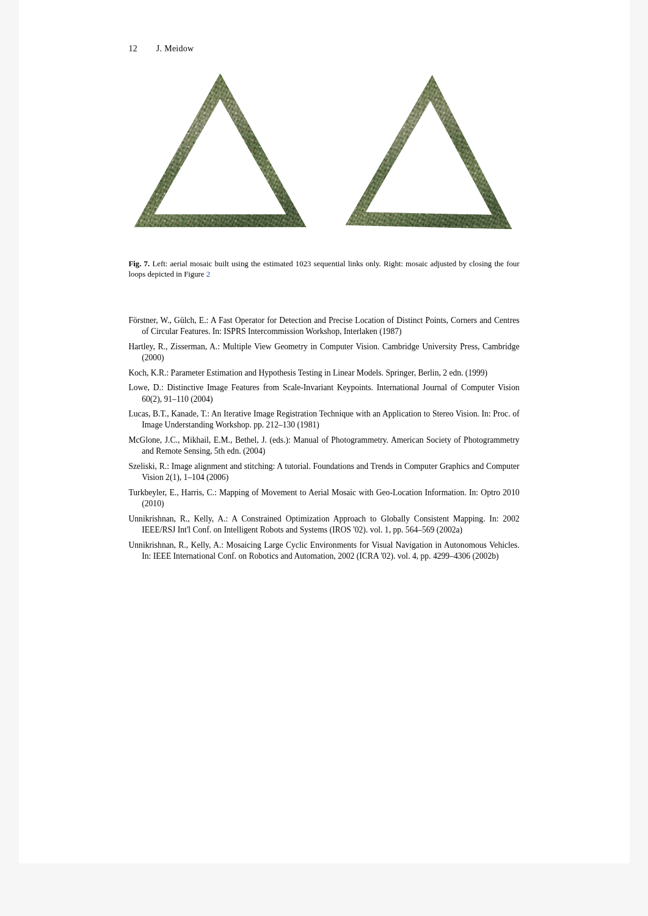12 J. Meidow
Fig. 7. Left: aerial mosaic built using the estimated 1023 sequential links only. Right: mosaic adjusted by closing the four loops depicted in Figure 2
Förstner, W., Gülch, E.: A Fast Operator for Detection and Precise Location of Distinct Points, Corners and Centres of Circular Features. In: ISPRS Intercommission Workshop, Interlaken (1987)
Hartley, R., Zisserman, A.: Multiple View Geometry in Computer Vision. Cambridge University Press, Cambridge (2000)
Koch, K.R.: Parameter Estimation and Hypothesis Testing in Linear Models. Springer, Berlin, 2 edn. (1999)
Lowe, D.: Distinctive Image Features from Scale-Invariant Keypoints. International Journal of Computer Vision 60(2), 91–110 (2004)
Lucas, B.T., Kanade, T.: An Iterative Image Registration Technique with an Application to Stereo Vision. In: Proc. of Image Understanding Workshop. pp. 212–130 (1981)
McGlone, J.C., Mikhail, E.M., Bethel, J. (eds.): Manual of Photogrammetry. American Society of Photogrammetry and Remote Sensing, 5th edn. (2004)
Szeliski, R.: Image alignment and stitching: A tutorial. Foundations and Trends in Computer Graphics and Computer Vision 2(1), 1–104 (2006)
Turkbeyler, E., Harris, C.: Mapping of Movement to Aerial Mosaic with Geo-Location Information. In: Optro 2010 (2010)
Unnikrishnan, R., Kelly, A.: A Constrained Optimization Approach to Globally Consistent Mapping. In: 2002 IEEE/RSJ Int'l Conf. on Intelligent Robots and Systems (IROS '02). vol. 1, pp. 564–569 (2002a)
Unnikrishnan, R., Kelly, A.: Mosaicing Large Cyclic Environments for Visual Navigation in Autonomous Vehicles. In: IEEE International Conf. on Robotics and Automation, 2002 (ICRA '02). vol. 4, pp. 4299–4306 (2002b)